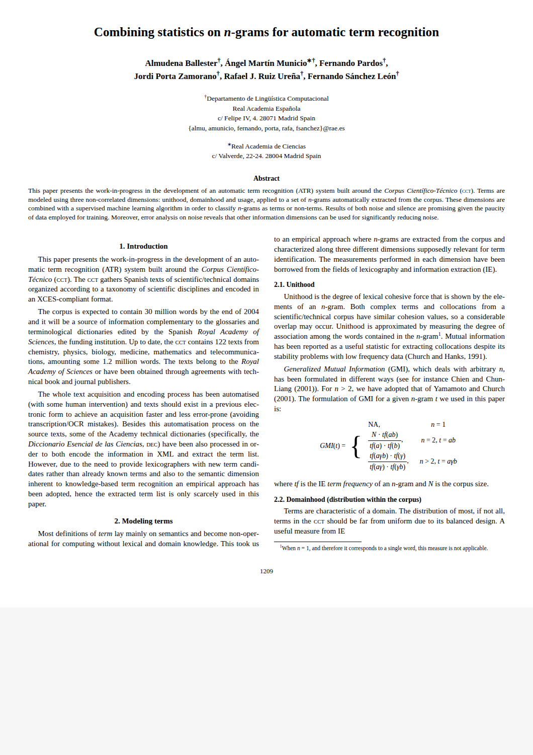Combining statistics on n-grams for automatic term recognition
Almudena Ballester†, Ángel Martín Municio∗†, Fernando Pardos†,
Jordi Porta Zamorano†, Rafael J. Ruiz Ureña†, Fernando Sánchez León†
†Departamento de Lingüística Computacional
Real Academia Española
c/ Felipe IV, 4. 28071 Madrid Spain
{almu, amunicio, fernando, porta, rafa, fsanchez}@rae.es
∗Real Academia de Ciencias
c/ Valverde, 22-24. 28004 Madrid Spain
Abstract
This paper presents the work-in-progress in the development of an automatic term recognition (ATR) system built around the Corpus Científico-Técnico (cct). Terms are modeled using three non-correlated dimensions: unithood, domainhood and usage, applied to a set of n-grams automatically extracted from the corpus. These dimensions are combined with a supervised machine learning algorithm in order to classify n-grams as terms or non-terms. Results of both noise and silence are promising given the paucity of data employed for training. Moreover, error analysis on noise reveals that other information dimensions can be used for significantly reducing noise.
1. Introduction
This paper presents the work-in-progress in the development of an automatic term recognition (ATR) system built around the Corpus Científico-Técnico (cct). The cct gathers Spanish texts of scientific/technical domains organized according to a taxonomy of scientific disciplines and encoded in an XCES-compliant format.
The corpus is expected to contain 30 million words by the end of 2004 and it will be a source of information complementary to the glossaries and terminological dictionaries edited by the Spanish Royal Academy of Sciences, the funding institution. Up to date, the cct contains 122 texts from chemistry, physics, biology, medicine, mathematics and telecommunications, amounting some 1.2 million words. The texts belong to the Royal Academy of Sciences or have been obtained through agreements with technical book and journal publishers.
The whole text acquisition and encoding process has been automatised (with some human intervention) and texts should exist in a previous electronic form to achieve an acquisition faster and less error-prone (avoiding transcription/OCR mistakes). Besides this automatisation process on the source texts, some of the Academy technical dictionaries (specifically, the Diccionario Esencial de las Ciencias, dec) have been also processed in order to both encode the information in XML and extract the term list. However, due to the need to provide lexicographers with new term candidates rather than already known terms and also to the semantic dimension inherent to knowledge-based term recognition an empirical approach has been adopted, hence the extracted term list is only scarcely used in this paper.
2. Modeling terms
Most definitions of term lay mainly on semantics and become non-operational for computing without lexical and domain knowledge. This took us to an empirical approach where n-grams are extracted from the corpus and characterized along three different dimensions supposedly relevant for term identification. The measurements performed in each dimension have been borrowed from the fields of lexicography and information extraction (IE).
2.1. Unithood
Unithood is the degree of lexical cohesive force that is shown by the elements of an n-gram. Both complex terms and collocations from a scientific/technical corpus have similar cohesion values, so a considerable overlap may occur. Unithood is approximated by measuring the degree of association among the words contained in the n-gram1. Mutual information has been reported as a useful statistic for extracting collocations despite its stability problems with low frequency data (Church and Hanks, 1991).
Generalized Mutual Information (GMI), which deals with arbitrary n, has been formulated in different ways (see for instance Chien and Chun-Liang (2001)). For n > 2, we have adopted that of Yamamoto and Church (2001). The formulation of GMI for a given n-gram t we used in this paper is:
| GMI ( t ) = | { | / NA, / n = 1 / / N · tf ( ab ) tf ( a ) · tf ( b ) , / n = 2, t = ab / / tf ( aγb ) · tf ( γ ) tf ( aγ ) · tf ( γb ) , / n > 2, t = aγb / |
where tf is the IE term frequency of an n-gram and N is the corpus size.
2.2. Domainhood (distribution within the corpus)
Terms are characteristic of a domain. The distribution of most, if not all, terms in the cct should be far from uniform due to its balanced design. A useful measure from IE
1When n = 1, and therefore it corresponds to a single word, this measure is not applicable.
1209